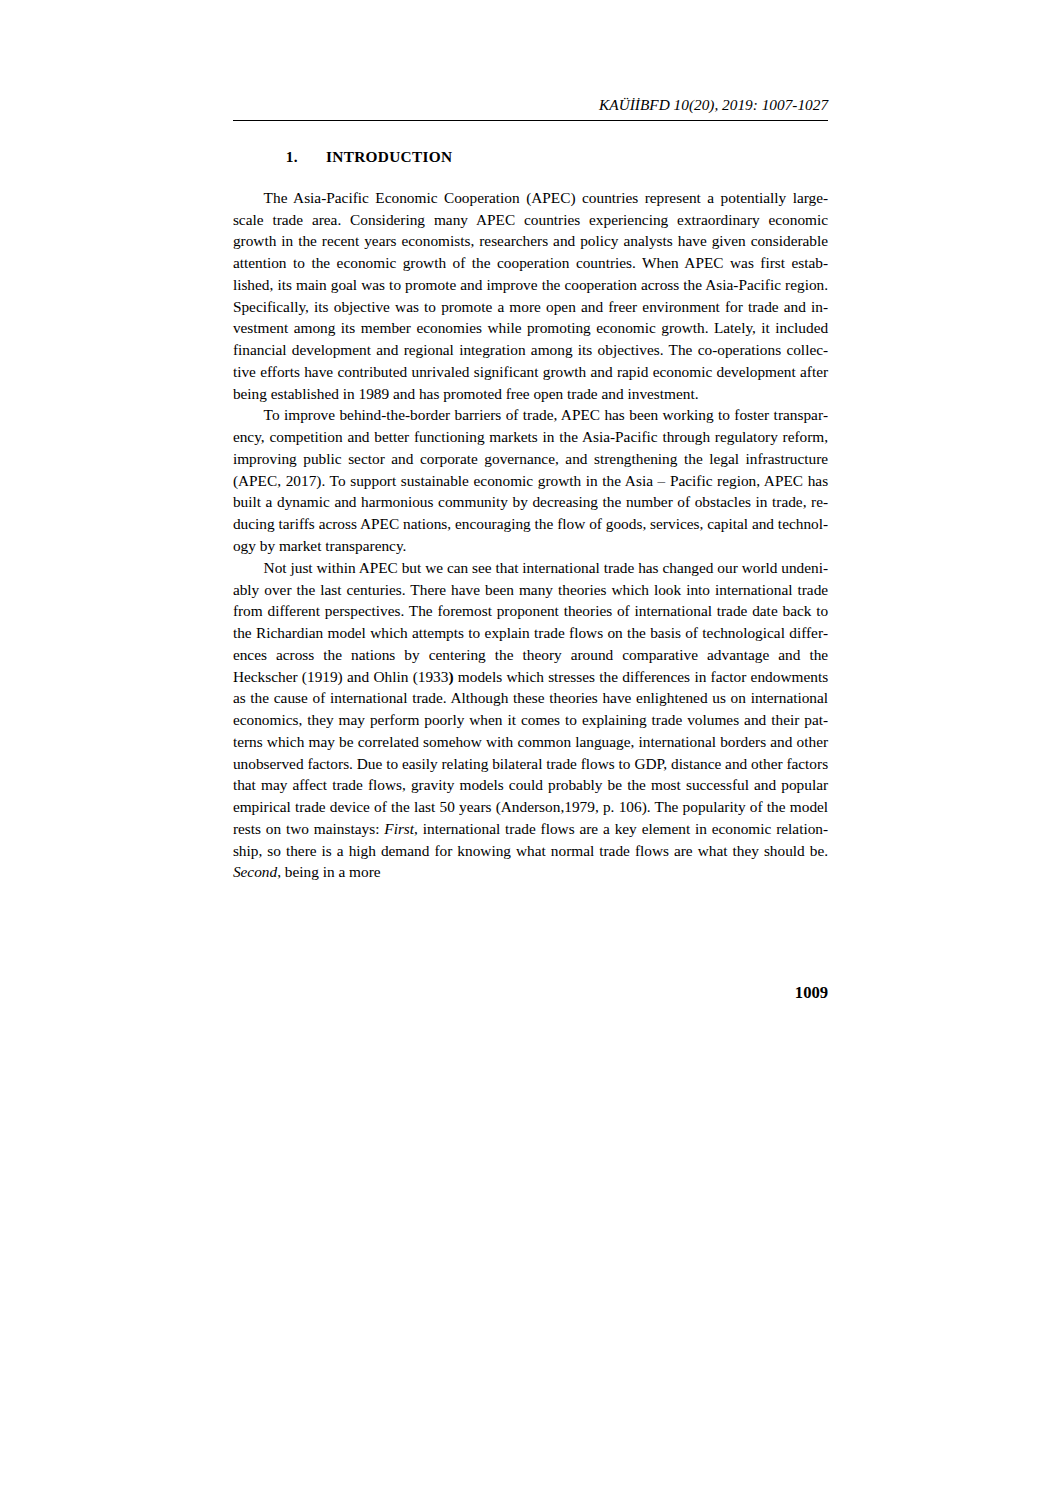KAÜİİBFD 10(20), 2019: 1007-1027
1. INTRODUCTION
The Asia-Pacific Economic Cooperation (APEC) countries represent a potentially large-scale trade area. Considering many APEC countries experiencing extraordinary economic growth in the recent years economists, researchers and policy analysts have given considerable attention to the economic growth of the cooperation countries. When APEC was first established, its main goal was to promote and improve the cooperation across the Asia-Pacific region. Specifically, its objective was to promote a more open and freer environment for trade and investment among its member economies while promoting economic growth. Lately, it included financial development and regional integration among its objectives. The co-operations collective efforts have contributed unrivaled significant growth and rapid economic development after being established in 1989 and has promoted free open trade and investment.
To improve behind-the-border barriers of trade, APEC has been working to foster transparency, competition and better functioning markets in the Asia-Pacific through regulatory reform, improving public sector and corporate governance, and strengthening the legal infrastructure (APEC, 2017). To support sustainable economic growth in the Asia – Pacific region, APEC has built a dynamic and harmonious community by decreasing the number of obstacles in trade, reducing tariffs across APEC nations, encouraging the flow of goods, services, capital and technology by market transparency.
Not just within APEC but we can see that international trade has changed our world undeniably over the last centuries. There have been many theories which look into international trade from different perspectives. The foremost proponent theories of international trade date back to the Richardian model which attempts to explain trade flows on the basis of technological differences across the nations by centering the theory around comparative advantage and the Heckscher (1919) and Ohlin (1933) models which stresses the differences in factor endowments as the cause of international trade. Although these theories have enlightened us on international economics, they may perform poorly when it comes to explaining trade volumes and their patterns which may be correlated somehow with common language, international borders and other unobserved factors. Due to easily relating bilateral trade flows to GDP, distance and other factors that may affect trade flows, gravity models could probably be the most successful and popular empirical trade device of the last 50 years (Anderson,1979, p. 106). The popularity of the model rests on two mainstays: First, international trade flows are a key element in economic relationship, so there is a high demand for knowing what normal trade flows are what they should be. Second, being in a more
1009